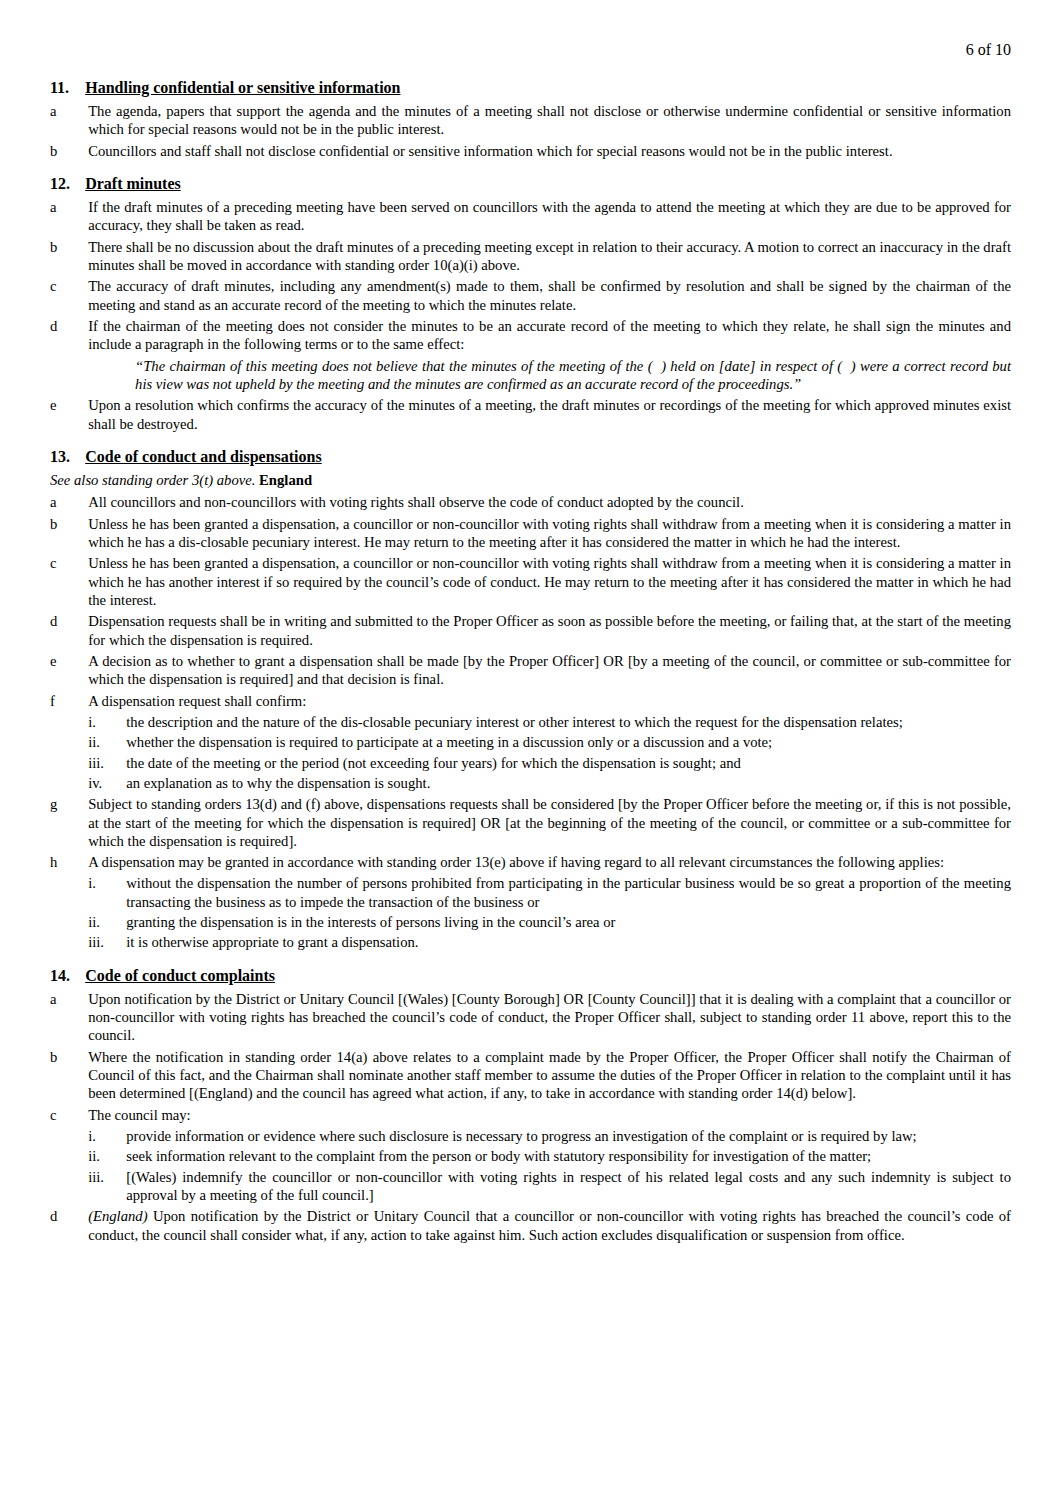6 of 10
11. Handling confidential or sensitive information
a The agenda, papers that support the agenda and the minutes of a meeting shall not disclose or otherwise undermine confidential or sensitive information which for special reasons would not be in the public interest.
b Councillors and staff shall not disclose confidential or sensitive information which for special reasons would not be in the public interest.
12. Draft minutes
a If the draft minutes of a preceding meeting have been served on councillors with the agenda to attend the meeting at which they are due to be approved for accuracy, they shall be taken as read.
b There shall be no discussion about the draft minutes of a preceding meeting except in relation to their accuracy. A motion to correct an inaccuracy in the draft minutes shall be moved in accordance with standing order 10(a)(i) above.
c The accuracy of draft minutes, including any amendment(s) made to them, shall be confirmed by resolution and shall be signed by the chairman of the meeting and stand as an accurate record of the meeting to which the minutes relate.
d If the chairman of the meeting does not consider the minutes to be an accurate record of the meeting to which they relate, he shall sign the minutes and include a paragraph in the following terms or to the same effect:
“The chairman of this meeting does not believe that the minutes of the meeting of the ( ) held on [date] in respect of ( ) were a correct record but his view was not upheld by the meeting and the minutes are confirmed as an accurate record of the proceedings.”
e Upon a resolution which confirms the accuracy of the minutes of a meeting, the draft minutes or recordings of the meeting for which approved minutes exist shall be destroyed.
13. Code of conduct and dispensations
See also standing order 3(t) above. England
a All councillors and non-councillors with voting rights shall observe the code of conduct adopted by the council.
b Unless he has been granted a dispensation, a councillor or non-councillor with voting rights shall withdraw from a meeting when it is considering a matter in which he has a dis-closable pecuniary interest. He may return to the meeting after it has considered the matter in which he had the interest.
c Unless he has been granted a dispensation, a councillor or non-councillor with voting rights shall withdraw from a meeting when it is considering a matter in which he has another interest if so required by the council’s code of conduct. He may return to the meeting after it has considered the matter in which he had the interest.
d Dispensation requests shall be in writing and submitted to the Proper Officer as soon as possible before the meeting, or failing that, at the start of the meeting for which the dispensation is required.
e A decision as to whether to grant a dispensation shall be made [by the Proper Officer] OR [by a meeting of the council, or committee or sub-committee for which the dispensation is required] and that decision is final.
f A dispensation request shall confirm:
i. the description and the nature of the dis-closable pecuniary interest or other interest to which the request for the dispensation relates;
ii. whether the dispensation is required to participate at a meeting in a discussion only or a discussion and a vote;
iii. the date of the meeting or the period (not exceeding four years) for which the dispensation is sought; and
iv. an explanation as to why the dispensation is sought.
g Subject to standing orders 13(d) and (f) above, dispensations requests shall be considered [by the Proper Officer before the meeting or, if this is not possible, at the start of the meeting for which the dispensation is required] OR [at the beginning of the meeting of the council, or committee or a sub-committee for which the dispensation is required].
h A dispensation may be granted in accordance with standing order 13(e) above if having regard to all relevant circumstances the following applies:
i. without the dispensation the number of persons prohibited from participating in the particular business would be so great a proportion of the meeting transacting the business as to impede the transaction of the business or
ii. granting the dispensation is in the interests of persons living in the council’s area or
iii. it is otherwise appropriate to grant a dispensation.
14. Code of conduct complaints
a Upon notification by the District or Unitary Council [(Wales) [County Borough] OR [County Council]] that it is dealing with a complaint that a councillor or non-councillor with voting rights has breached the council’s code of conduct, the Proper Officer shall, subject to standing order 11 above, report this to the council.
b Where the notification in standing order 14(a) above relates to a complaint made by the Proper Officer, the Proper Officer shall notify the Chairman of Council of this fact, and the Chairman shall nominate another staff member to assume the duties of the Proper Officer in relation to the complaint until it has been determined [(England) and the council has agreed what action, if any, to take in accordance with standing order 14(d) below].
c The council may:
i. provide information or evidence where such disclosure is necessary to progress an investigation of the complaint or is required by law;
ii. seek information relevant to the complaint from the person or body with statutory responsibility for investigation of the matter;
iii.[(Wales) indemnify the councillor or non-councillor with voting rights in respect of his related legal costs and any such indemnity is subject to approval by a meeting of the full council.]
d(England) Upon notification by the District or Unitary Council that a councillor or non-councillor with voting rights has breached the council’s code of conduct, the council shall consider what, if any, action to take against him. Such action excludes disqualification or suspension from office.